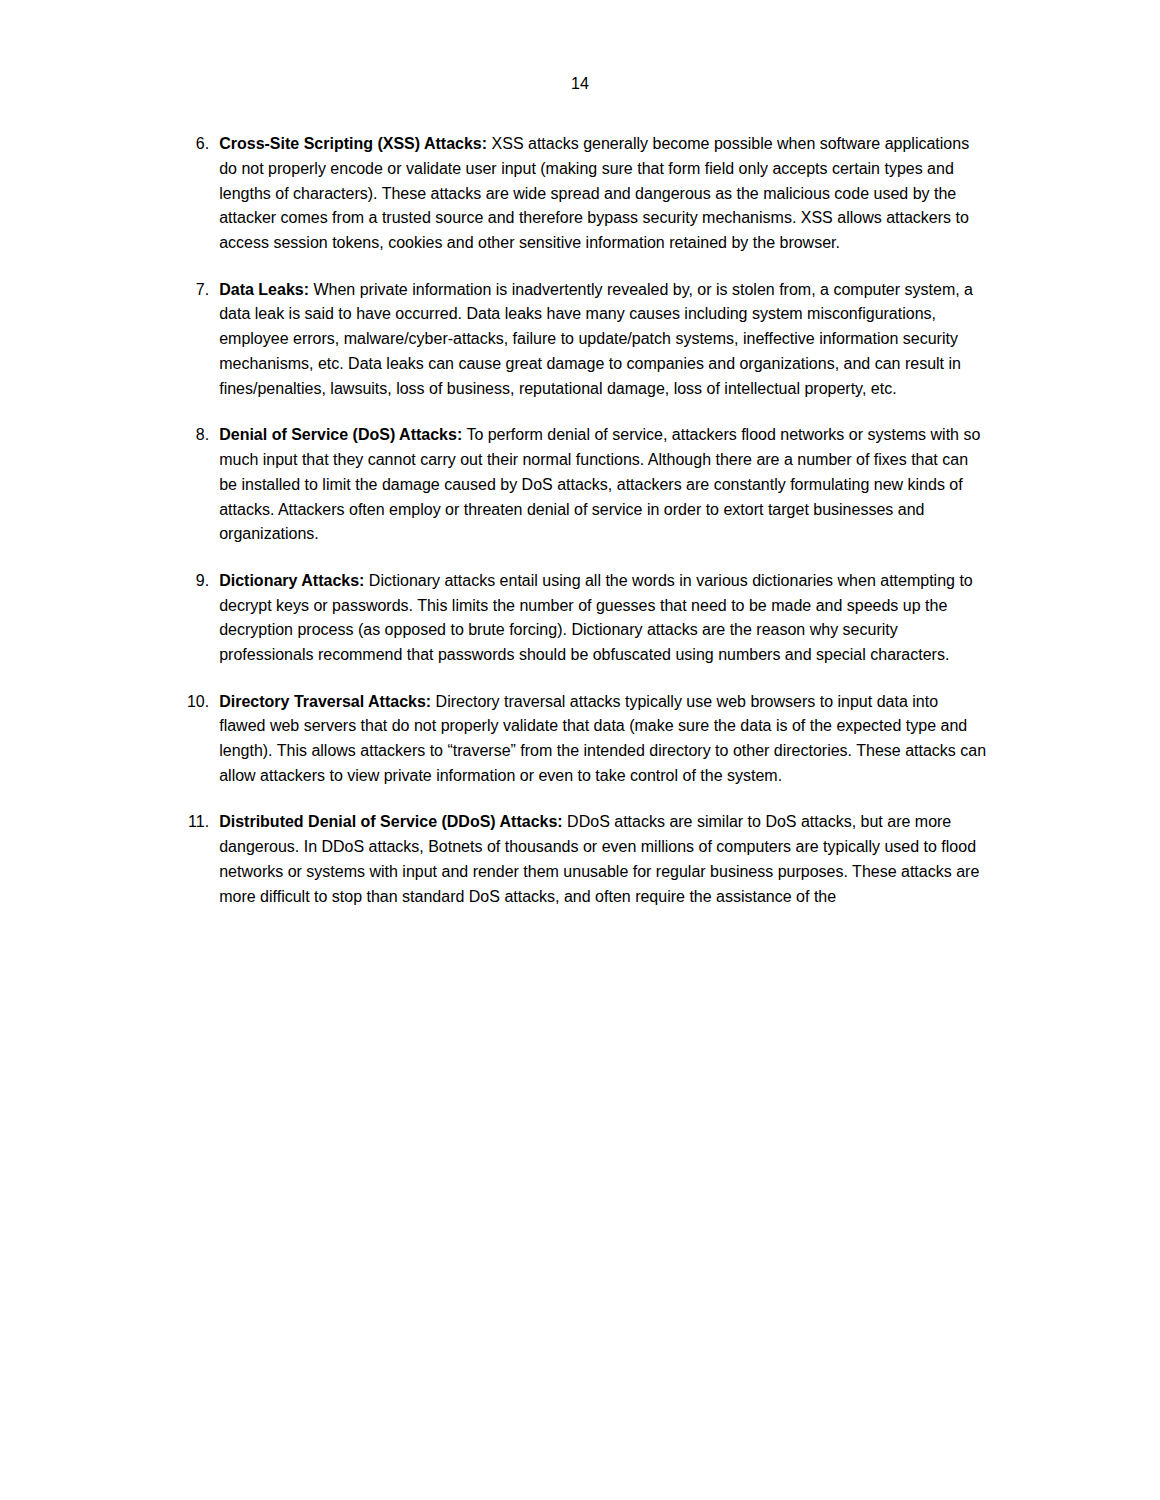14
Cross-Site Scripting (XSS) Attacks: XSS attacks generally become possible when software applications do not properly encode or validate user input (making sure that form field only accepts certain types and lengths of characters). These attacks are wide spread and dangerous as the malicious code used by the attacker comes from a trusted source and therefore bypass security mechanisms. XSS allows attackers to access session tokens, cookies and other sensitive information retained by the browser.
Data Leaks: When private information is inadvertently revealed by, or is stolen from, a computer system, a data leak is said to have occurred. Data leaks have many causes including system misconfigurations, employee errors, malware/cyber-attacks, failure to update/patch systems, ineffective information security mechanisms, etc. Data leaks can cause great damage to companies and organizations, and can result in fines/penalties, lawsuits, loss of business, reputational damage, loss of intellectual property, etc.
Denial of Service (DoS) Attacks: To perform denial of service, attackers flood networks or systems with so much input that they cannot carry out their normal functions. Although there are a number of fixes that can be installed to limit the damage caused by DoS attacks, attackers are constantly formulating new kinds of attacks. Attackers often employ or threaten denial of service in order to extort target businesses and organizations.
Dictionary Attacks: Dictionary attacks entail using all the words in various dictionaries when attempting to decrypt keys or passwords. This limits the number of guesses that need to be made and speeds up the decryption process (as opposed to brute forcing). Dictionary attacks are the reason why security professionals recommend that passwords should be obfuscated using numbers and special characters.
Directory Traversal Attacks: Directory traversal attacks typically use web browsers to input data into flawed web servers that do not properly validate that data (make sure the data is of the expected type and length). This allows attackers to “traverse” from the intended directory to other directories. These attacks can allow attackers to view private information or even to take control of the system.
Distributed Denial of Service (DDoS) Attacks: DDoS attacks are similar to DoS attacks, but are more dangerous. In DDoS attacks, Botnets of thousands or even millions of computers are typically used to flood networks or systems with input and render them unusable for regular business purposes. These attacks are more difficult to stop than standard DoS attacks, and often require the assistance of the